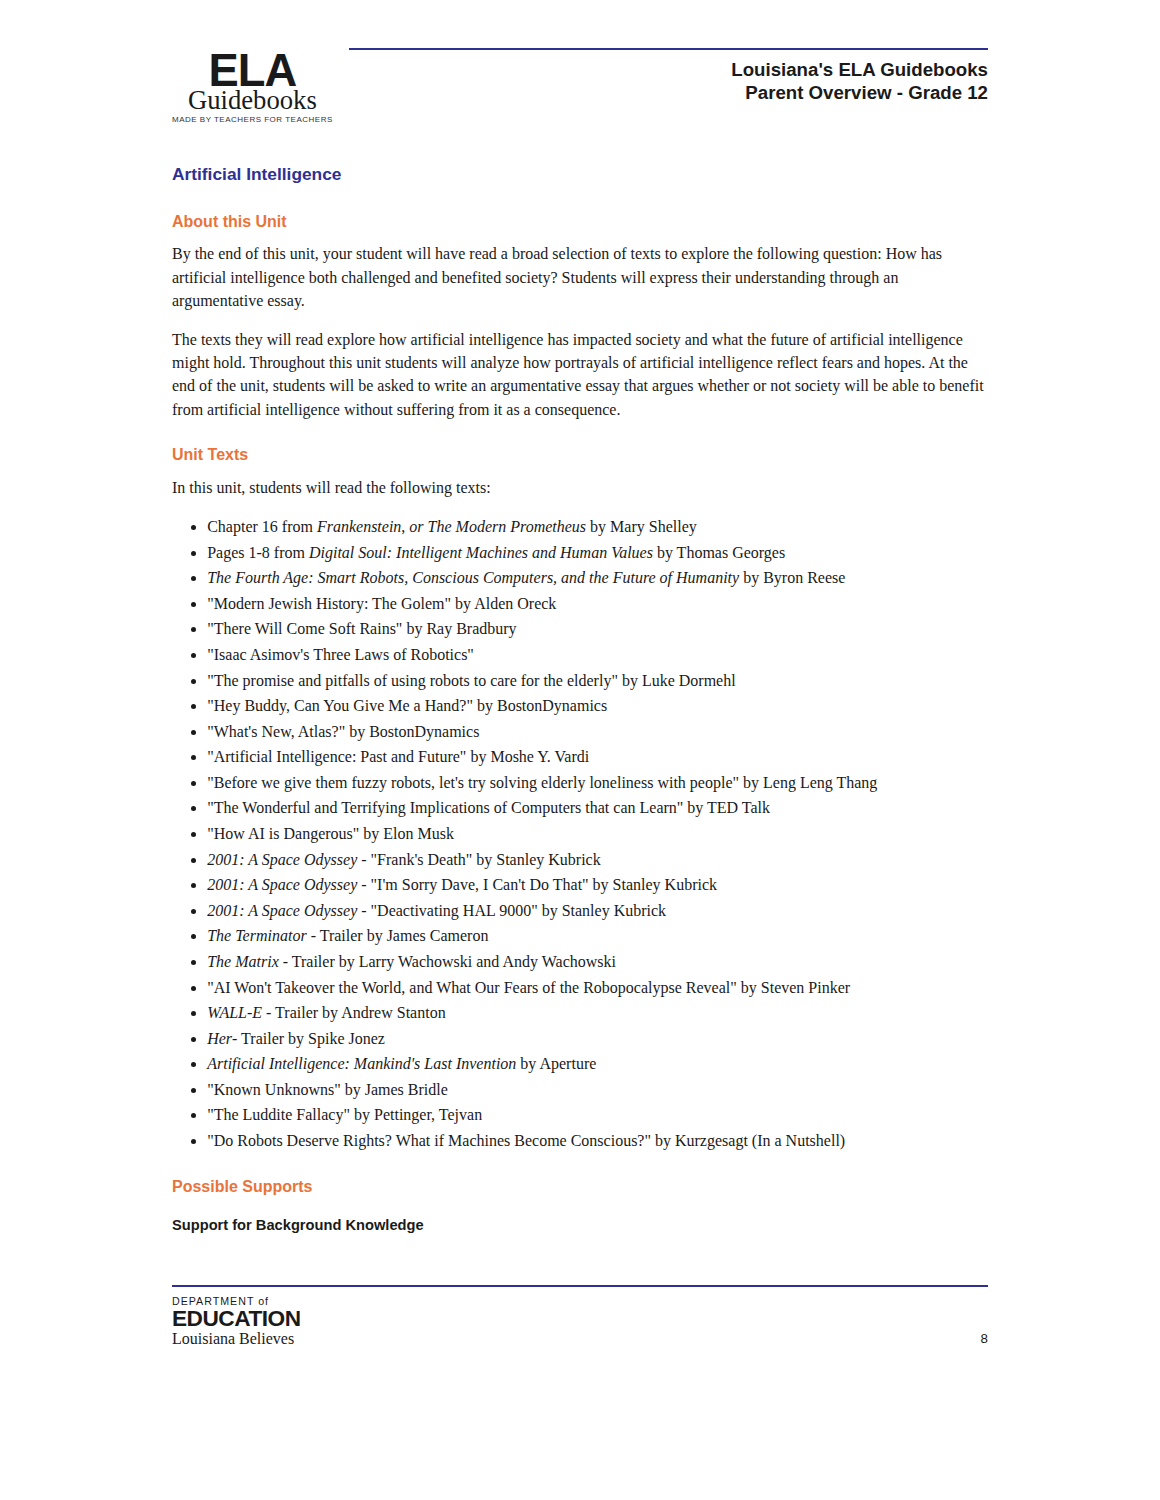ELA Guidebooks MADE BY TEACHERS FOR TEACHERS
Louisiana's ELA Guidebooks
Parent Overview - Grade 12
Artificial Intelligence
About this Unit
By the end of this unit, your student will have read a broad selection of texts to explore the following question: How has artificial intelligence both challenged and benefited society? Students will express their understanding through an argumentative essay.
The texts they will read explore how artificial intelligence has impacted society and what the future of artificial intelligence might hold. Throughout this unit students will analyze how portrayals of artificial intelligence reflect fears and hopes. At the end of the unit, students will be asked to write an argumentative essay that argues whether or not society will be able to benefit from artificial intelligence without suffering from it as a consequence.
Unit Texts
In this unit, students will read the following texts:
Chapter 16 from Frankenstein, or The Modern Prometheus by Mary Shelley
Pages 1-8 from Digital Soul: Intelligent Machines and Human Values by Thomas Georges
The Fourth Age: Smart Robots, Conscious Computers, and the Future of Humanity by Byron Reese
"Modern Jewish History: The Golem" by Alden Oreck
"There Will Come Soft Rains" by Ray Bradbury
"Isaac Asimov's Three Laws of Robotics"
"The promise and pitfalls of using robots to care for the elderly" by Luke Dormehl
"Hey Buddy, Can You Give Me a Hand?" by BostonDynamics
"What's New, Atlas?" by BostonDynamics
"Artificial Intelligence: Past and Future" by Moshe Y. Vardi
"Before we give them fuzzy robots, let's try solving elderly loneliness with people" by Leng Leng Thang
"The Wonderful and Terrifying Implications of Computers that can Learn" by TED Talk
"How AI is Dangerous" by Elon Musk
2001: A Space Odyssey - "Frank's Death" by Stanley Kubrick
2001: A Space Odyssey - "I'm Sorry Dave, I Can't Do That" by Stanley Kubrick
2001: A Space Odyssey - "Deactivating HAL 9000" by Stanley Kubrick
The Terminator - Trailer by James Cameron
The Matrix - Trailer by Larry Wachowski and Andy Wachowski
"AI Won't Takeover the World, and What Our Fears of the Robopocalypse Reveal" by Steven Pinker
WALL-E - Trailer by Andrew Stanton
Her- Trailer by Spike Jonez
Artificial Intelligence: Mankind's Last Invention by Aperture
"Known Unknowns" by James Bridle
"The Luddite Fallacy" by Pettinger, Tejvan
"Do Robots Deserve Rights? What if Machines Become Conscious?" by Kurzgesagt (In a Nutshell)
Possible Supports
Support for Background Knowledge
DEPARTMENT of EDUCATION Louisiana Believes
8